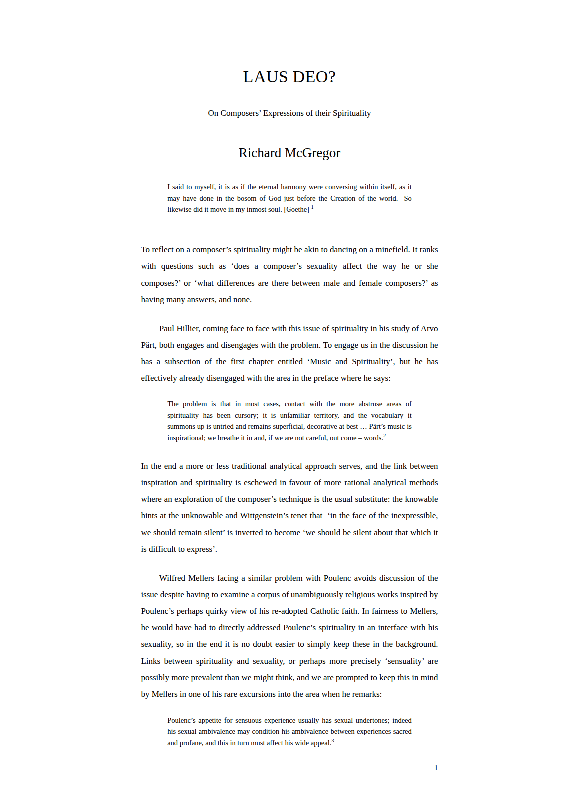LAUS DEO?
On Composers’ Expressions of their Spirituality
Richard McGregor
I said to myself, it is as if the eternal harmony were conversing within itself, as it may have done in the bosom of God just before the Creation of the world. So likewise did it move in my inmost soul. [Goethe] 1
To reflect on a composer’s spirituality might be akin to dancing on a minefield. It ranks with questions such as ‘does a composer’s sexuality affect the way he or she composes?’ or ‘what differences are there between male and female composers?’ as having many answers, and none.
Paul Hillier, coming face to face with this issue of spirituality in his study of Arvo Pärt, both engages and disengages with the problem. To engage us in the discussion he has a subsection of the first chapter entitled ‘Music and Spirituality’, but he has effectively already disengaged with the area in the preface where he says:
The problem is that in most cases, contact with the more abstruse areas of spirituality has been cursory; it is unfamiliar territory, and the vocabulary it summons up is untried and remains superficial, decorative at best … Pärt’s music is inspirational; we breathe it in and, if we are not careful, out come – words.2
In the end a more or less traditional analytical approach serves, and the link between inspiration and spirituality is eschewed in favour of more rational analytical methods where an exploration of the composer’s technique is the usual substitute: the knowable hints at the unknowable and Wittgenstein’s tenet that ‘in the face of the inexpressible, we should remain silent’ is inverted to become ‘we should be silent about that which it is difficult to express’.
Wilfred Mellers facing a similar problem with Poulenc avoids discussion of the issue despite having to examine a corpus of unambiguously religious works inspired by Poulenc’s perhaps quirky view of his re-adopted Catholic faith. In fairness to Mellers, he would have had to directly addressed Poulenc’s spirituality in an interface with his sexuality, so in the end it is no doubt easier to simply keep these in the background. Links between spirituality and sexuality, or perhaps more precisely ‘sensuality’ are possibly more prevalent than we might think, and we are prompted to keep this in mind by Mellers in one of his rare excursions into the area when he remarks:
Poulenc’s appetite for sensuous experience usually has sexual undertones; indeed his sexual ambivalence may condition his ambivalence between experiences sacred and profane, and this in turn must affect his wide appeal.3
1